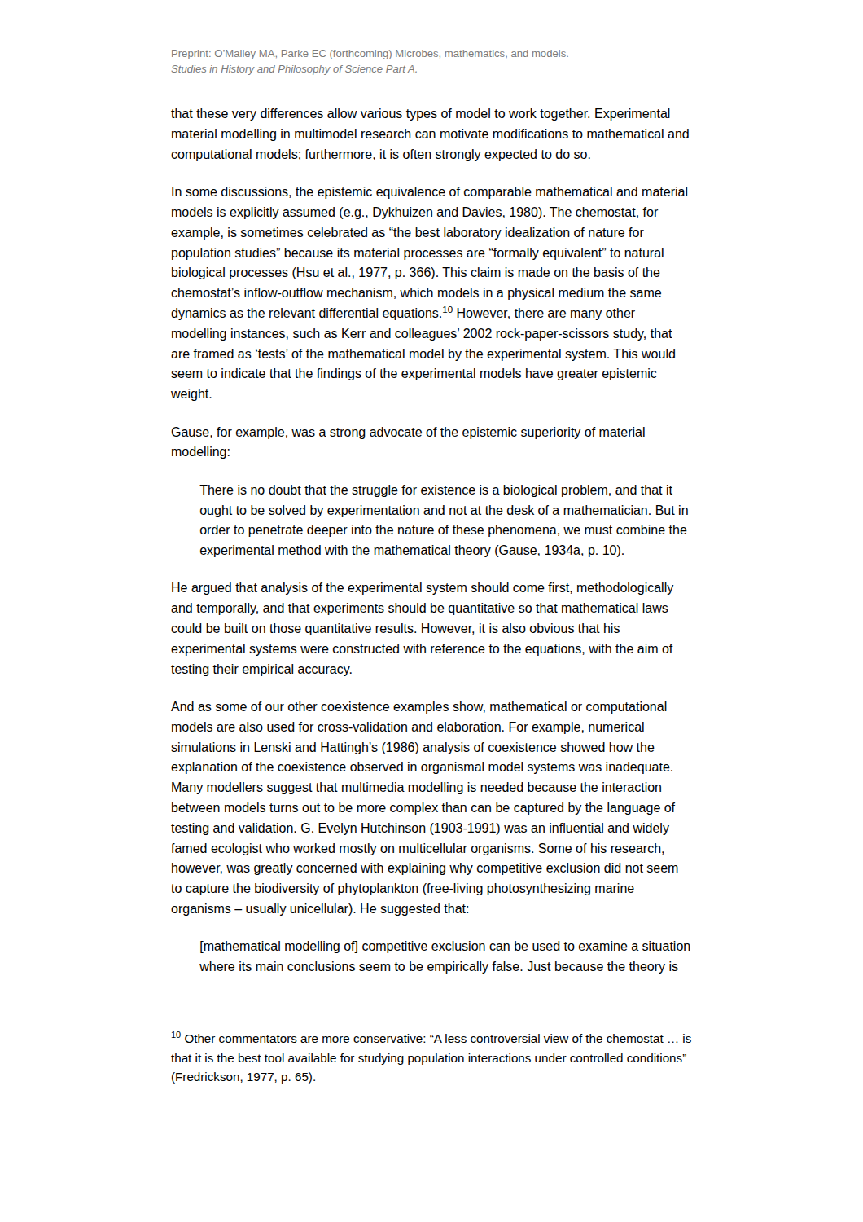Preprint: O’Malley MA, Parke EC (forthcoming) Microbes, mathematics, and models.
Studies in History and Philosophy of Science Part A.
that these very differences allow various types of model to work together. Experimental material modelling in multimodel research can motivate modifications to mathematical and computational models; furthermore, it is often strongly expected to do so.
In some discussions, the epistemic equivalence of comparable mathematical and material models is explicitly assumed (e.g., Dykhuizen and Davies, 1980). The chemostat, for example, is sometimes celebrated as “the best laboratory idealization of nature for population studies” because its material processes are “formally equivalent” to natural biological processes (Hsu et al., 1977, p. 366). This claim is made on the basis of the chemostat’s inflow-outflow mechanism, which models in a physical medium the same dynamics as the relevant differential equations.10 However, there are many other modelling instances, such as Kerr and colleagues’ 2002 rock-paper-scissors study, that are framed as ‘tests’ of the mathematical model by the experimental system. This would seem to indicate that the findings of the experimental models have greater epistemic weight.
Gause, for example, was a strong advocate of the epistemic superiority of material modelling:
There is no doubt that the struggle for existence is a biological problem, and that it ought to be solved by experimentation and not at the desk of a mathematician. But in order to penetrate deeper into the nature of these phenomena, we must combine the experimental method with the mathematical theory (Gause, 1934a, p. 10).
He argued that analysis of the experimental system should come first, methodologically and temporally, and that experiments should be quantitative so that mathematical laws could be built on those quantitative results. However, it is also obvious that his experimental systems were constructed with reference to the equations, with the aim of testing their empirical accuracy.
And as some of our other coexistence examples show, mathematical or computational models are also used for cross-validation and elaboration. For example, numerical simulations in Lenski and Hattingh’s (1986) analysis of coexistence showed how the explanation of the coexistence observed in organismal model systems was inadequate. Many modellers suggest that multimedia modelling is needed because the interaction between models turns out to be more complex than can be captured by the language of testing and validation. G. Evelyn Hutchinson (1903-1991) was an influential and widely famed ecologist who worked mostly on multicellular organisms. Some of his research, however, was greatly concerned with explaining why competitive exclusion did not seem to capture the biodiversity of phytoplankton (free-living photosynthesizing marine organisms – usually unicellular). He suggested that:
[mathematical modelling of] competitive exclusion can be used to examine a situation where its main conclusions seem to be empirically false. Just because the theory is
10 Other commentators are more conservative: “A less controversial view of the chemostat … is that it is the best tool available for studying population interactions under controlled conditions” (Fredrickson, 1977, p. 65).